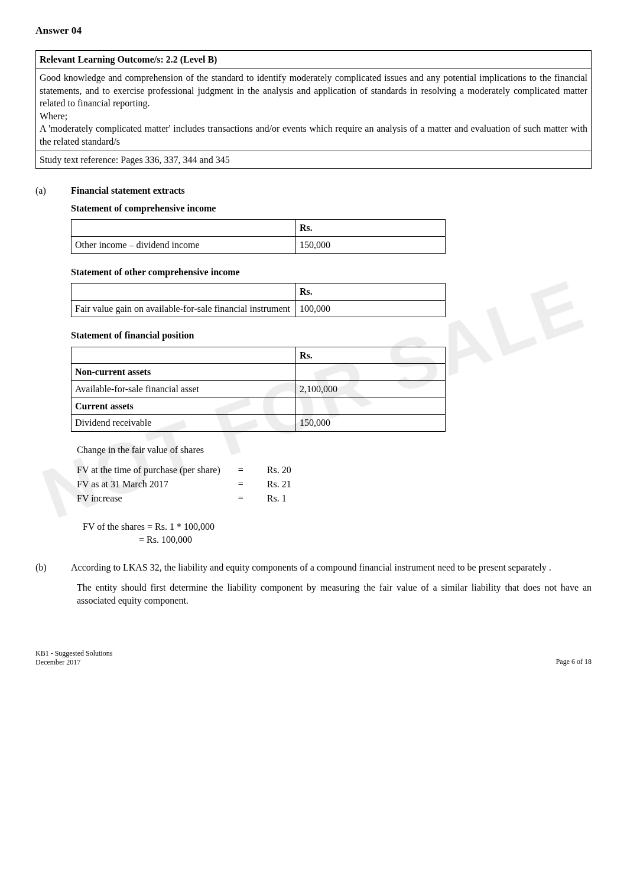NOT FOR SALE
Answer 04
| Relevant Learning Outcome/s: 2.2 (Level B) |
| Good knowledge and comprehension of the standard to identify moderately complicated issues and any potential implications to the financial statements, and to exercise professional judgment in the analysis and application of standards in resolving a moderately complicated matter related to financial reporting. Where; A 'moderately complicated matter' includes transactions and/or events which require an analysis of a matter and evaluation of such matter with the related standard/s |
| Study text reference: Pages 336, 337, 344 and 345 |
(a)
Financial statement extracts
Statement of comprehensive income
| | Rs. |
| --- | --- |
| Other income – dividend income | 150,000 |
Statement of other comprehensive income
| | Rs. |
| --- | --- |
| Fair value gain on available-for-sale financial instrument | 100,000 |
Statement of financial position
| | Rs. |
| --- | --- |
| Non-current assets | |
| Available-for-sale financial asset | 2,100,000 |
| Current assets | |
| Dividend receivable | 150,000 |
Change in the fair value of shares
| FV at the time of purchase (per share) | = | Rs. 20 |
| FV as at 31 March 2017 | = | Rs. 21 |
| FV increase | = | Rs. 1 |
FV of the shares = Rs. 1 * 100,000
= Rs. 100,000
(b)
According to LKAS 32, the liability and equity components of a compound financial instrument need to be present separately .
The entity should first determine the liability component by measuring the fair value of a similar liability that does not have an associated equity component.
KB1 - Suggested Solutions
December 2017
Page 6 of 18